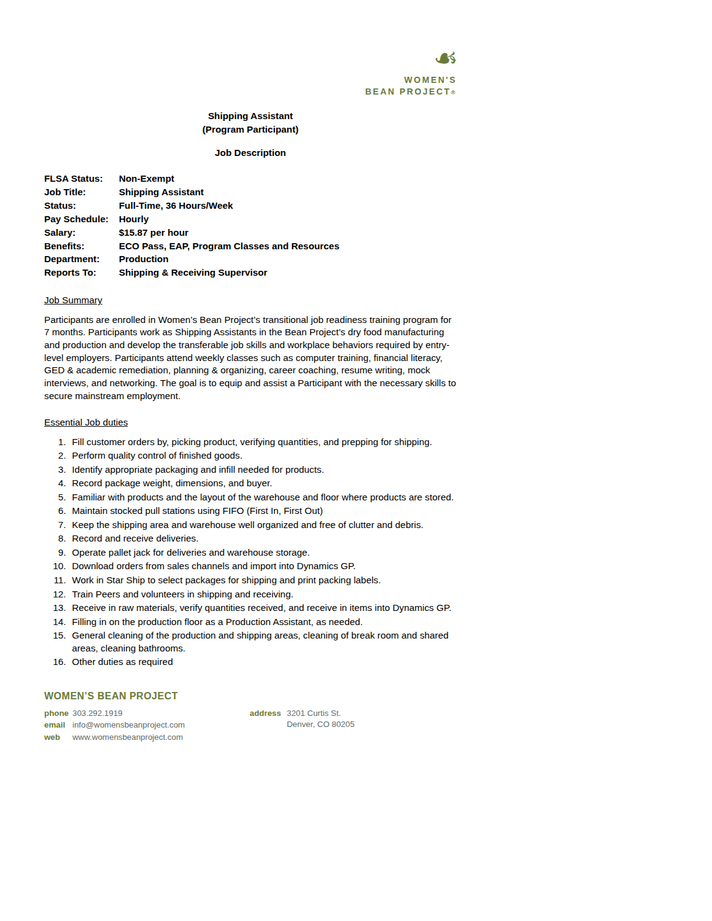☙
WOMEN'S
BEAN PROJECT®
Shipping Assistant
(Program Participant)
Job Description
| FLSA Status: | Non-Exempt |
| Job Title: | Shipping Assistant |
| Status: | Full-Time, 36 Hours/Week |
| Pay Schedule: | Hourly |
| Salary: | $15.87 per hour |
| Benefits: | ECO Pass, EAP, Program Classes and Resources |
| Department: | Production |
| Reports To: | Shipping & Receiving Supervisor |
Job Summary
Participants are enrolled in Women’s Bean Project’s transitional job readiness training program for 7 months. Participants work as Shipping Assistants in the Bean Project’s dry food manufacturing and production and develop the transferable job skills and workplace behaviors required by entry-level employers. Participants attend weekly classes such as computer training, financial literacy, GED & academic remediation, planning & organizing, career coaching, resume writing, mock interviews, and networking. The goal is to equip and assist a Participant with the necessary skills to secure mainstream employment.
Essential Job duties
Fill customer orders by, picking product, verifying quantities, and prepping for shipping.
Perform quality control of finished goods.
Identify appropriate packaging and infill needed for products.
Record package weight, dimensions, and buyer.
Familiar with products and the layout of the warehouse and floor where products are stored.
Maintain stocked pull stations using FIFO (First In, First Out)
Keep the shipping area and warehouse well organized and free of clutter and debris.
Record and receive deliveries.
Operate pallet jack for deliveries and warehouse storage.
Download orders from sales channels and import into Dynamics GP.
Work in Star Ship to select packages for shipping and print packing labels.
Train Peers and volunteers in shipping and receiving.
Receive in raw materials, verify quantities received, and receive in items into Dynamics GP.
Filling in on the production floor as a Production Assistant, as needed.
General cleaning of the production and shipping areas, cleaning of break room and shared areas, cleaning bathrooms.
Other duties as required
WOMEN’S BEAN PROJECT
| phone | 303.292.1919 | | address | 3201 Curtis St. Denver, CO 80205 |
| email | info@womensbeanproject.com | |
| web | www.womensbeanproject.com | | | |